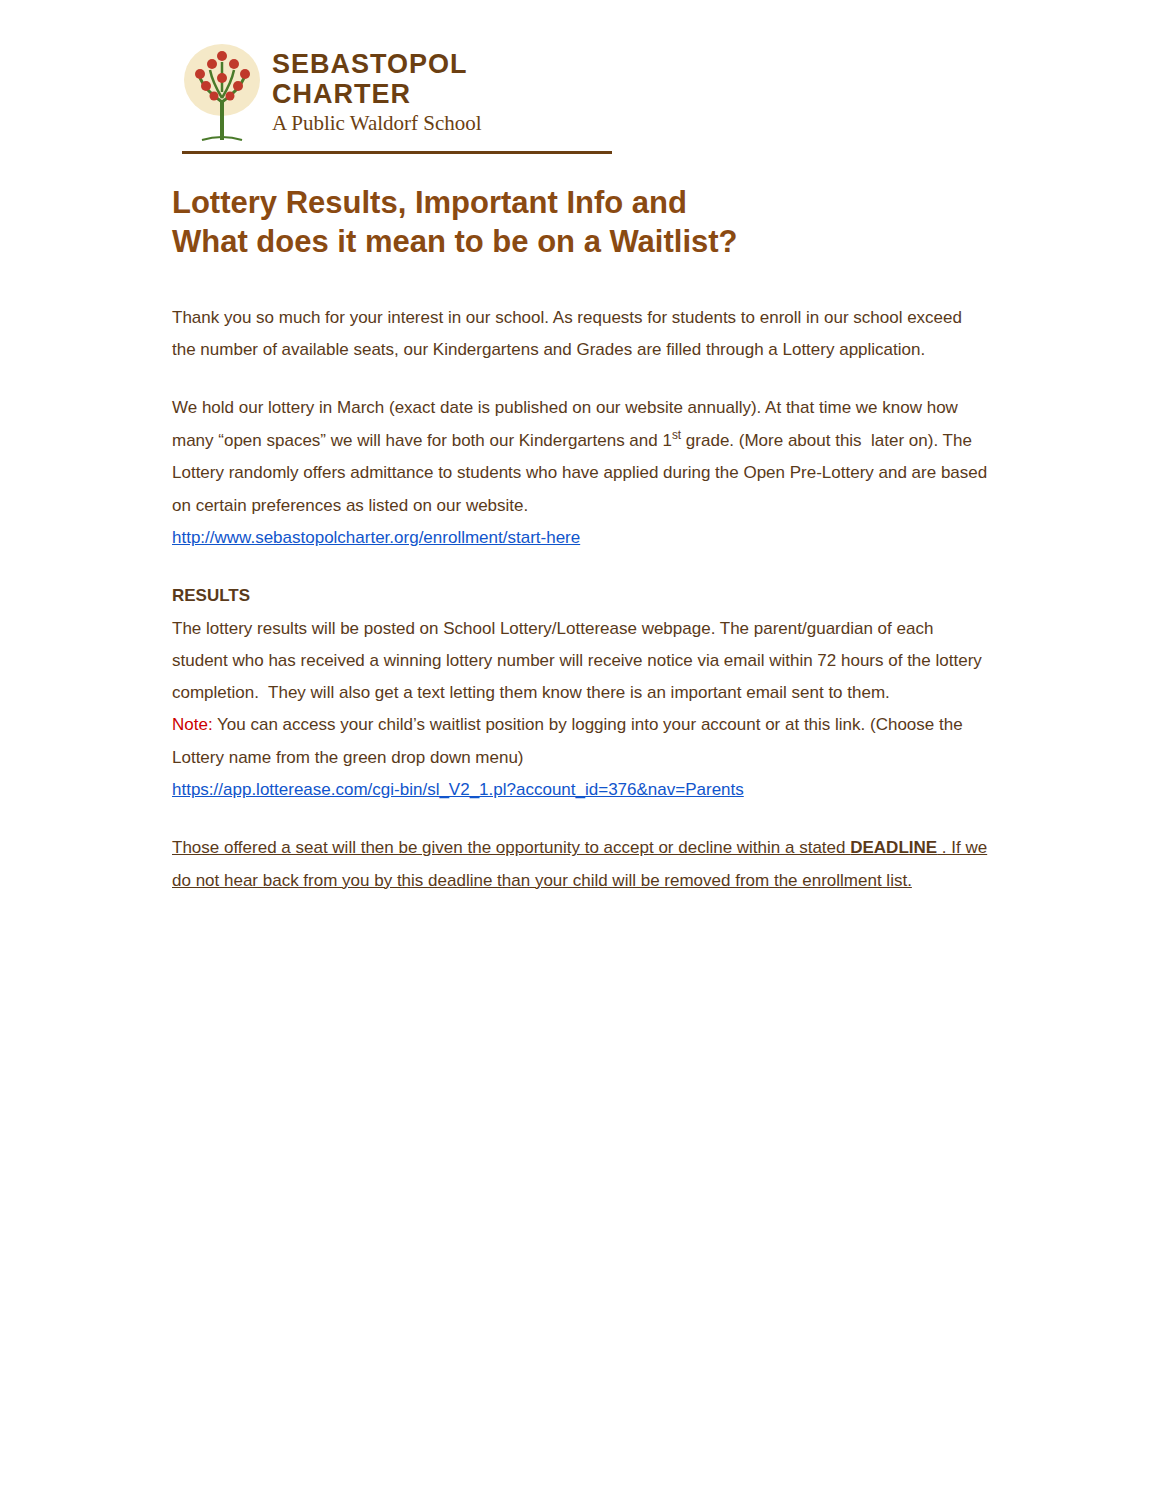Sebastopol Charter
A Public Waldorf School
Lottery Results, Important Info and
What does it mean to be on a Waitlist?
Thank you so much for your interest in our school. As requests for students to enroll in our school exceed the number of available seats, our Kindergartens and Grades are filled through a Lottery application.
We hold our lottery in March (exact date is published on our website annually). At that time we know how many “open spaces” we will have for both our Kindergartens and 1st grade. (More about this later on). The Lottery randomly offers admittance to students who have applied during the Open Pre-Lottery and are based on certain preferences as listed on our website.
http://www.sebastopolcharter.org/enrollment/start-here
RESULTS
The lottery results will be posted on School Lottery/Lotterease webpage. The parent/guardian of each student who has received a winning lottery number will receive notice via email within 72 hours of the lottery completion. They will also get a text letting them know there is an important email sent to them.
Note: You can access your child’s waitlist position by logging into your account or at this link. (Choose the Lottery name from the green drop down menu)
https://app.lotterease.com/cgi-bin/sl_V2_1.pl?account_id=376&nav=Parents
Those offered a seat will then be given the opportunity to accept or decline within a stated DEADLINE . If we do not hear back from you by this deadline than your child will be removed from the enrollment list.